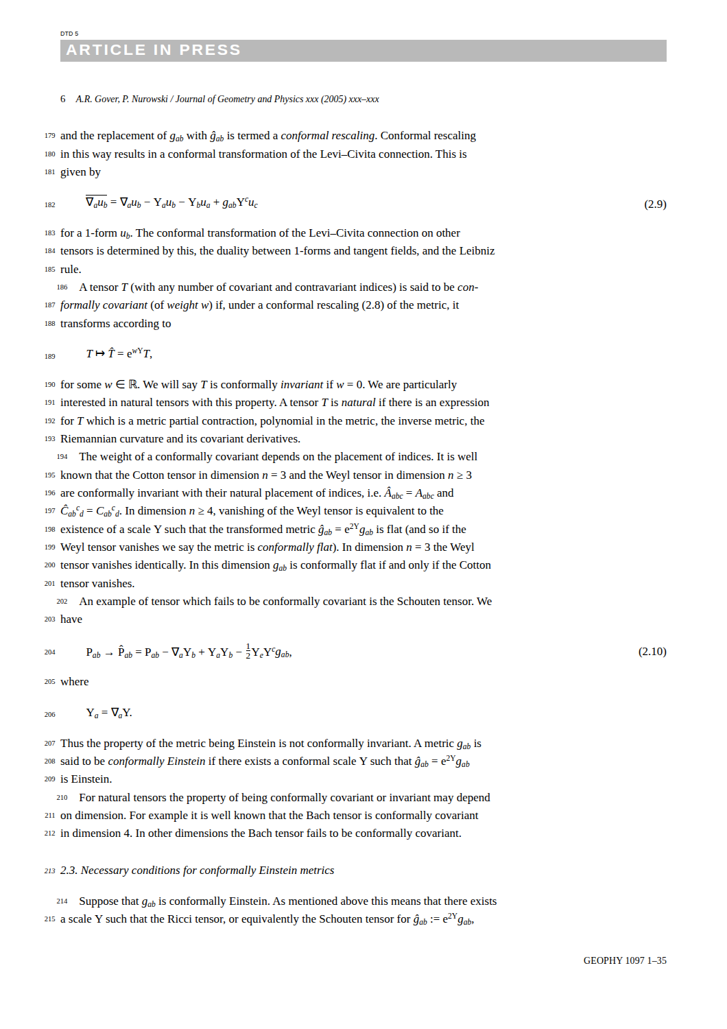DTD 5
ARTICLE IN PRESS
6 A.R. Gover, P. Nurowski / Journal of Geometry and Physics xxx (2005) xxx–xxx
179and the replacement of gab with ĝab is termed a conformal rescaling. Conformal rescaling
180in this way results in a conformal transformation of the Levi–Civita connection. This is
181given by
182 ∇aub = ∇aub − Υaub − Υbua + gab Υcuc (2.9)
183for a 1-form ub. The conformal transformation of the Levi–Civita connection on other
184tensors is determined by this, the duality between 1-forms and tangent fields, and the Leibniz
185rule.
186 A tensor T (with any number of covariant and contravariant indices) is said to be con-
187 formally covariant (of weight w) if, under a conformal rescaling (2.8) of the metric, it
188transforms according to
189 T ↦ T̂ = ew ΥT,
190for some w ∈ ℝ. We will say T is conformally invariant if w = 0. We are particularly
191interested in natural tensors with this property. A tensor T is natural if there is an expression
192for T which is a metric partial contraction, polynomial in the metric, the inverse metric, the
193 Riemannian curvature and its covariant derivatives.
194 The weight of a conformally covariant depends on the placement of indices. It is well
195known that the Cotton tensor in dimension n = 3 and the Weyl tensor in dimension n ≥ 3
196are conformally invariant with their natural placement of indices, i.e. Âabc = Aabc and
197 Ĉabcd = Cabcd. In dimension n ≥ 4, vanishing of the Weyl tensor is equivalent to the
198existence of a scale Υ such that the transformed metric ĝab = e2Υgab is flat (and so if the
199 Weyl tensor vanishes we say the metric is conformally flat). In dimension n = 3 the Weyl
200tensor vanishes identically. In this dimension gab is conformally flat if and only if the Cotton
201tensor vanishes.
202 An example of tensor which fails to be conformally covariant is the Schouten tensor. We
203have
204 Pab → P̂ab = Pab − ∇aΥb + ΥaΥb − 12 ΥeΥcgab, (2.10)
205where
206 Υa = ∇aΥ.
207 Thus the property of the metric being Einstein is not conformally invariant. A metric gab is
208said to be conformally Einstein if there exists a conformal scale Υ such that ĝab = e2Υgab
209is Einstein.
210 For natural tensors the property of being conformally covariant or invariant may depend
211on dimension. For example it is well known that the Bach tensor is conformally covariant
212in dimension 4. In other dimensions the Bach tensor fails to be conformally covariant.
2132.3. Necessary conditions for conformally Einstein metrics
214 Suppose that gab is conformally Einstein. As mentioned above this means that there exists
215a scale Υ such that the Ricci tensor, or equivalently the Schouten tensor for ĝab := e2Υgab,
GEOPHY 1097 1–35